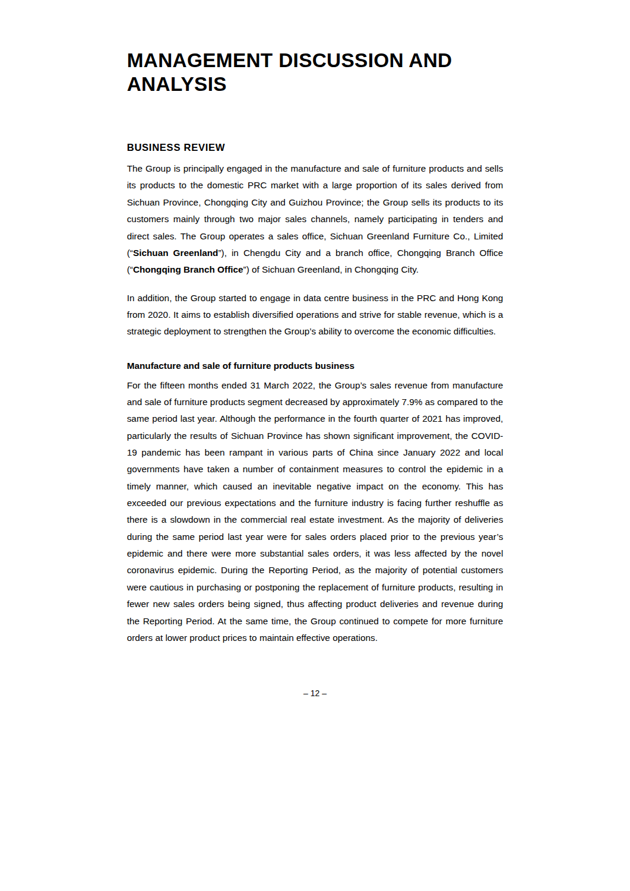MANAGEMENT DISCUSSION AND ANALYSIS
BUSINESS REVIEW
The Group is principally engaged in the manufacture and sale of furniture products and sells its products to the domestic PRC market with a large proportion of its sales derived from Sichuan Province, Chongqing City and Guizhou Province; the Group sells its products to its customers mainly through two major sales channels, namely participating in tenders and direct sales. The Group operates a sales office, Sichuan Greenland Furniture Co., Limited (“Sichuan Greenland”), in Chengdu City and a branch office, Chongqing Branch Office (“Chongqing Branch Office”) of Sichuan Greenland, in Chongqing City.
In addition, the Group started to engage in data centre business in the PRC and Hong Kong from 2020. It aims to establish diversified operations and strive for stable revenue, which is a strategic deployment to strengthen the Group’s ability to overcome the economic difficulties.
Manufacture and sale of furniture products business
For the fifteen months ended 31 March 2022, the Group’s sales revenue from manufacture and sale of furniture products segment decreased by approximately 7.9% as compared to the same period last year. Although the performance in the fourth quarter of 2021 has improved, particularly the results of Sichuan Province has shown significant improvement, the COVID-19 pandemic has been rampant in various parts of China since January 2022 and local governments have taken a number of containment measures to control the epidemic in a timely manner, which caused an inevitable negative impact on the economy. This has exceeded our previous expectations and the furniture industry is facing further reshuffle as there is a slowdown in the commercial real estate investment. As the majority of deliveries during the same period last year were for sales orders placed prior to the previous year’s epidemic and there were more substantial sales orders, it was less affected by the novel coronavirus epidemic. During the Reporting Period, as the majority of potential customers were cautious in purchasing or postponing the replacement of furniture products, resulting in fewer new sales orders being signed, thus affecting product deliveries and revenue during the Reporting Period. At the same time, the Group continued to compete for more furniture orders at lower product prices to maintain effective operations.
– 12 –